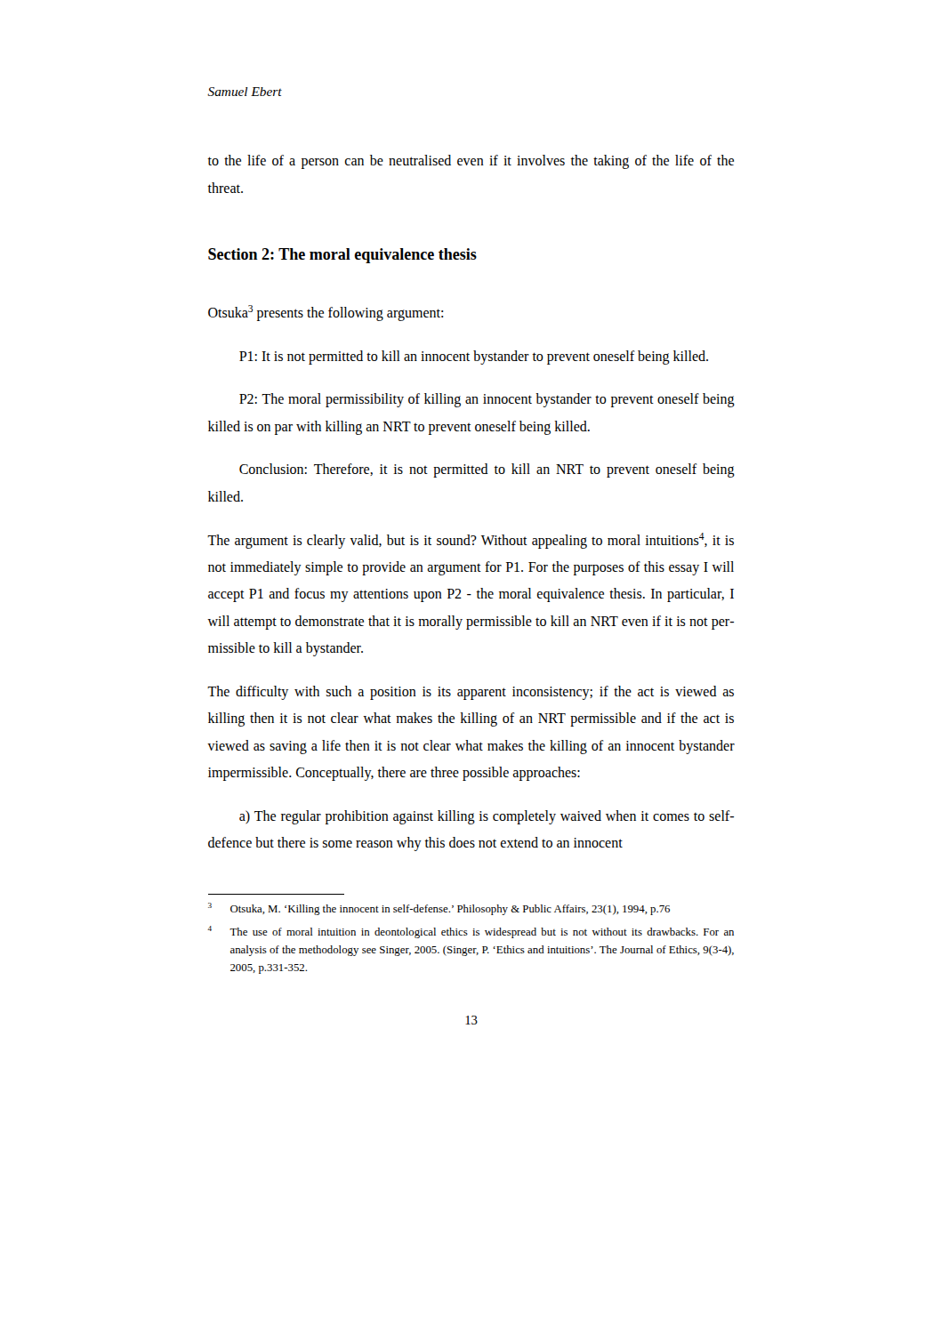Samuel Ebert
to the life of a person can be neutralised even if it involves the taking of the life of the threat.
Section 2: The moral equivalence thesis
Otsuka3 presents the following argument:
P1: It is not permitted to kill an innocent bystander to prevent oneself being killed.
P2: The moral permissibility of killing an innocent bystander to prevent oneself being killed is on par with killing an NRT to prevent oneself being killed.
Conclusion: Therefore, it is not permitted to kill an NRT to prevent oneself being killed.
The argument is clearly valid, but is it sound? Without appealing to moral intuitions4, it is not immediately simple to provide an argument for P1. For the purposes of this essay I will accept P1 and focus my attentions upon P2 - the moral equivalence thesis. In particular, I will attempt to demonstrate that it is morally permissible to kill an NRT even if it is not permissible to kill a bystander.
The difficulty with such a position is its apparent inconsistency; if the act is viewed as killing then it is not clear what makes the killing of an NRT permissible and if the act is viewed as saving a life then it is not clear what makes the killing of an innocent bystander impermissible. Conceptually, there are three possible approaches:
a) The regular prohibition against killing is completely waived when it comes to self-defence but there is some reason why this does not extend to an innocent
3
Otsuka, M. ‘Killing the innocent in self-defense.’ Philosophy & Public Affairs, 23(1), 1994, p.76
4
The use of moral intuition in deontological ethics is widespread but is not without its drawbacks. For an analysis of the methodology see Singer, 2005. (Singer, P. ‘Ethics and intuitions’. The Journal of Ethics, 9(3-4), 2005, p.331-352.
13